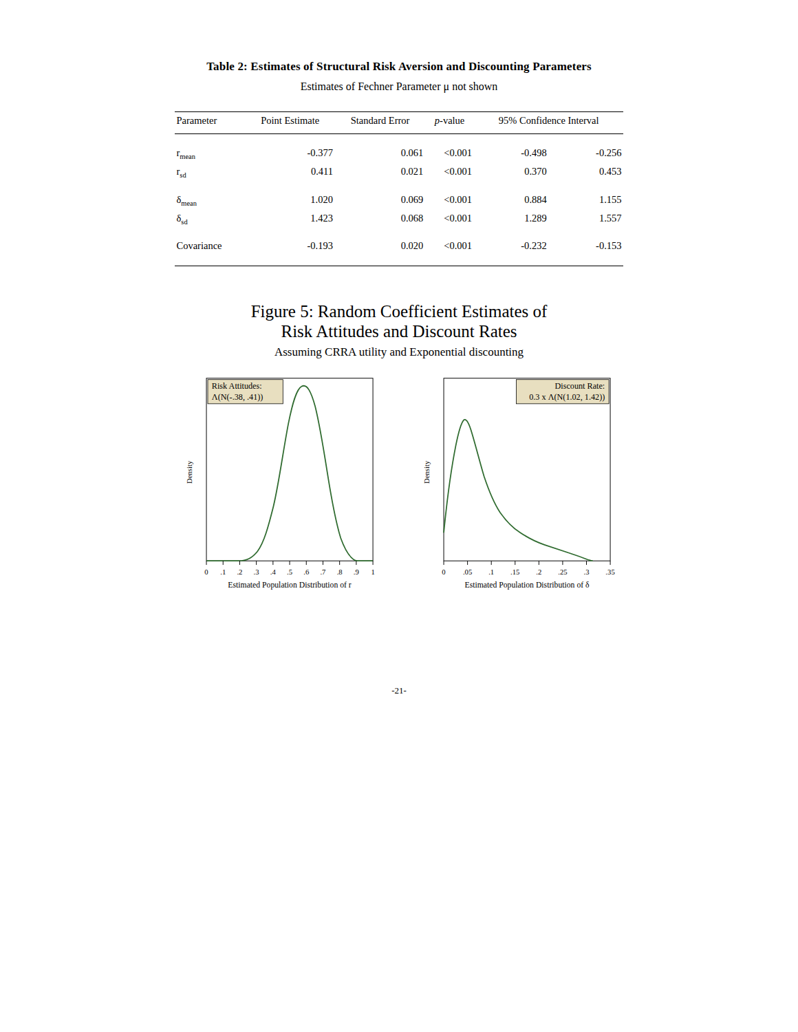Table 2: Estimates of Structural Risk Aversion and Discounting Parameters
Estimates of Fechner Parameter μ not shown
| Parameter | Point Estimate | Standard Error | p -value | 95% Confidence Interval |
| --- | --- | --- | --- | --- |
| r mean | -0.377 | 0.061 | <0.001 | -0.498 | -0.256 |
| r sd | 0.411 | 0.021 | <0.001 | 0.370 | 0.453 |
| δ mean | 1.020 | 0.069 | <0.001 | 0.884 | 1.155 |
| δ sd | 1.423 | 0.068 | <0.001 | 1.289 | 1.557 |
| Covariance | -0.193 | 0.020 | <0.001 | -0.232 | -0.153 |
Figure 5: Random Coefficient Estimates of
Risk Attitudes and Discount Rates
Assuming CRRA utility and Exponential discounting
Density Risk Attitudes: Λ(N(-.38, .41)) 0 .1 .2 .3 .4 .5 .6 .7 .8 .9 1 Estimated Population Distribution of r
Density Discount Rate: 0.3 x Λ(N(1.02, 1.42)) 0 .05 .1 .15 .2 .25 .3 .35 Estimated Population Distribution of δ
-21-